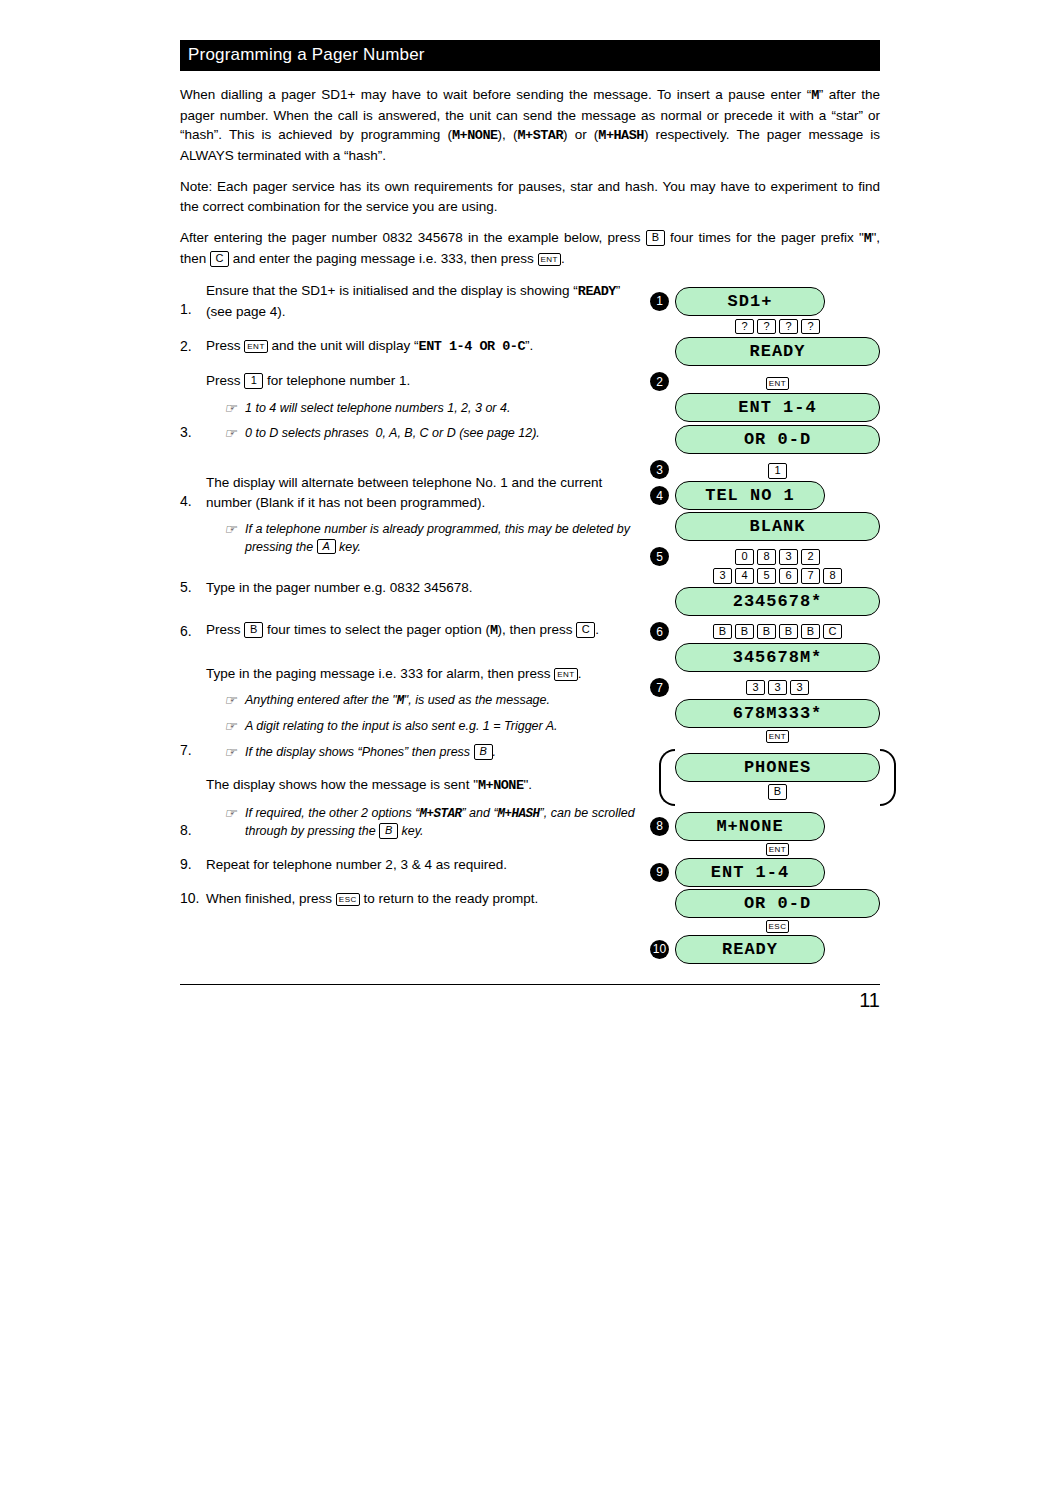Programming a Pager Number
When dialling a pager SD1+ may have to wait before sending the message. To insert a pause enter “M” after the pager number. When the call is answered, the unit can send the message as normal or precede it with a “star” or “hash”. This is achieved by programming (M+NONE), (M+STAR) or (M+HASH) respectively. The pager message is ALWAYS terminated with a “hash”.
Note: Each pager service has its own requirements for pauses, star and hash. You may have to experiment to find the correct combination for the service you are using.
After entering the pager number 0832 345678 in the example below, press B four times for the pager prefix "M", then C and enter the paging message i.e. 333, then press ENT.
Ensure that the SD1+ is initialised and the display is showing “READY” (see page 4).
Press ENT and the unit will display “ENT 1-4 OR 0-C”.
Press 1 for telephone number 1.
☞ 1 to 4 will select telephone numbers 1, 2, 3 or 4.
☞ 0 to D selects phrases 0, A, B, C or D (see page 12).
The display will alternate between telephone No. 1 and the current number (Blank if it has not been programmed).
☞ If a telephone number is already programmed, this may be deleted by pressing the A key.
Type in the pager number e.g. 0832 345678.
Press B four times to select the pager option (M), then press C.
Type in the paging message i.e. 333 for alarm, then press ENT.
☞ Anything entered after the "M", is used as the message.
☞ A digit relating to the input is also sent e.g. 1 = Trigger A.
☞ If the display shows “Phones” then press B.
The display shows how the message is sent "M+NONE".
☞ If required, the other 2 options “M+STAR” and “M+HASH”, can be scrolled through by pressing the B key.
Repeat for telephone number 2, 3 & 4 as required.
When finished, press ESC to return to the ready prompt.
1
SD1+
????
READY
2
ENT
ENT 1-4
OR 0-D
3
1
4
TEL NO 1
BLANK
5
0832
345678
2345678*
6
BBBBBC
345678M*
7
333
678M333*
ENT
PHONES
B
8
M+NONE
ENT
9
ENT 1-4
OR 0-D
ESC
10
READY
11